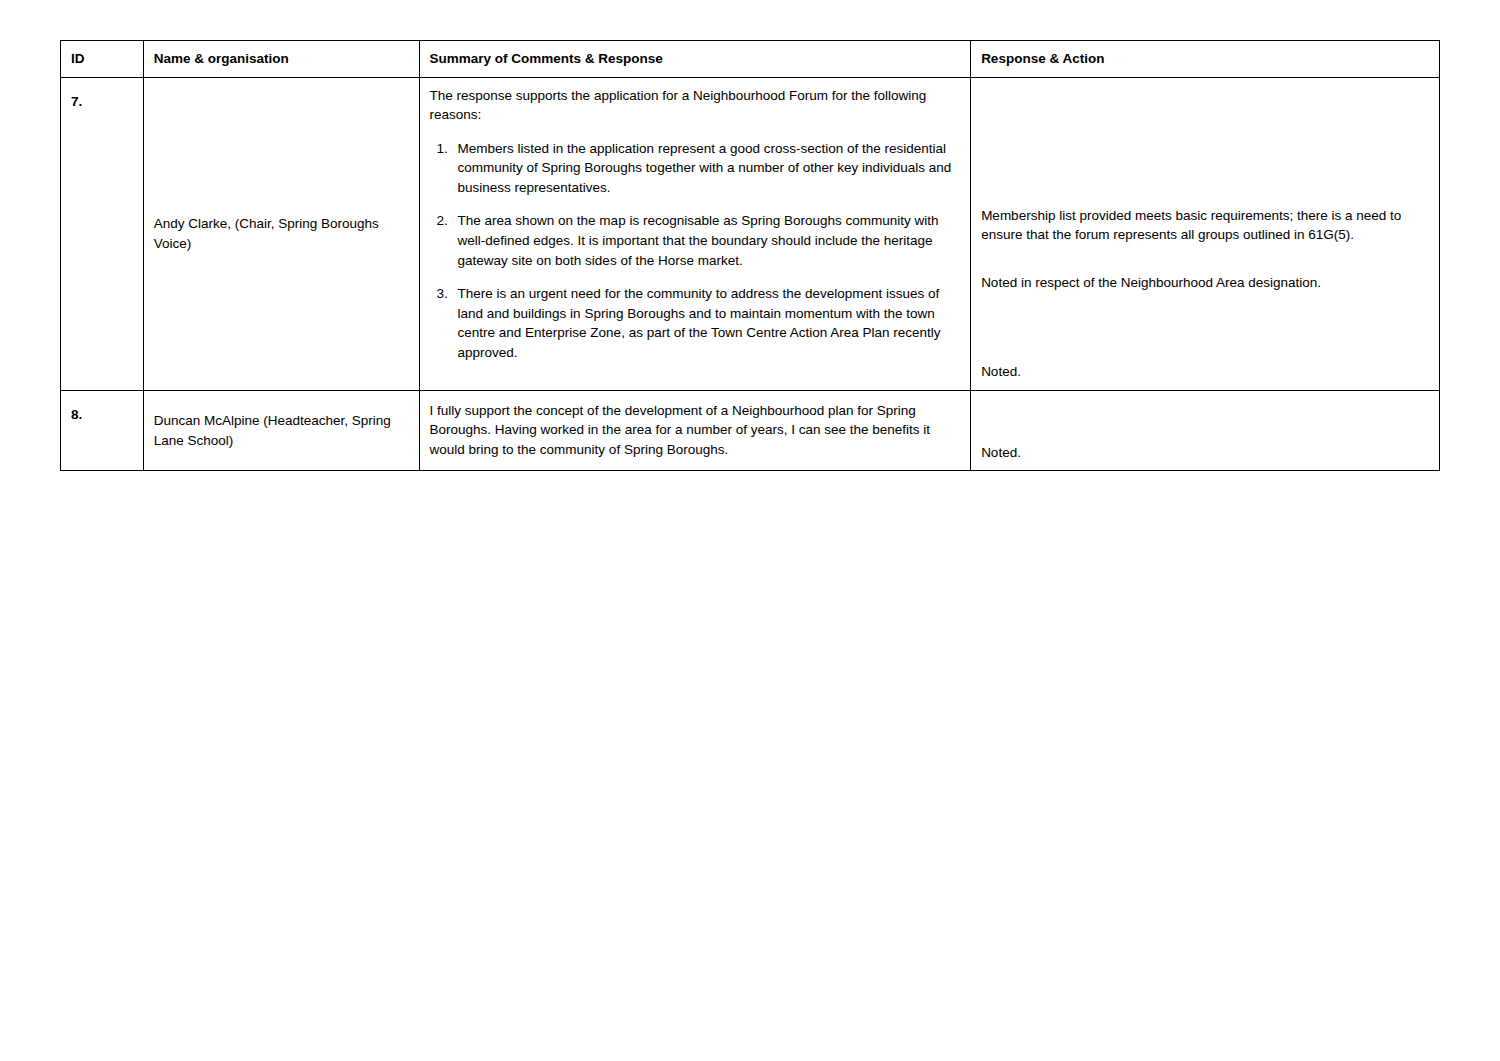| ID | Name & organisation | Summary of Comments & Response | Response & Action |
| --- | --- | --- | --- |
| 7. | Andy Clarke, (Chair, Spring Boroughs Voice) | The response supports the application for a Neighbourhood Forum for the following reasons: Members listed in the application represent a good cross-section of the residential community of Spring Boroughs together with a number of other key individuals and business representatives. The area shown on the map is recognisable as Spring Boroughs community with well-defined edges. It is important that the boundary should include the heritage gateway site on both sides of the Horse market. There is an urgent need for the community to address the development issues of land and buildings in Spring Boroughs and to maintain momentum with the town centre and Enterprise Zone, as part of the Town Centre Action Area Plan recently approved. | Membership list provided meets basic requirements; there is a need to ensure that the forum represents all groups outlined in 61G(5). Noted in respect of the Neighbourhood Area designation. Noted. |
| 8. | Duncan McAlpine (Headteacher, Spring Lane School) | I fully support the concept of the development of a Neighbourhood plan for Spring Boroughs. Having worked in the area for a number of years, I can see the benefits it would bring to the community of Spring Boroughs. | Noted. |